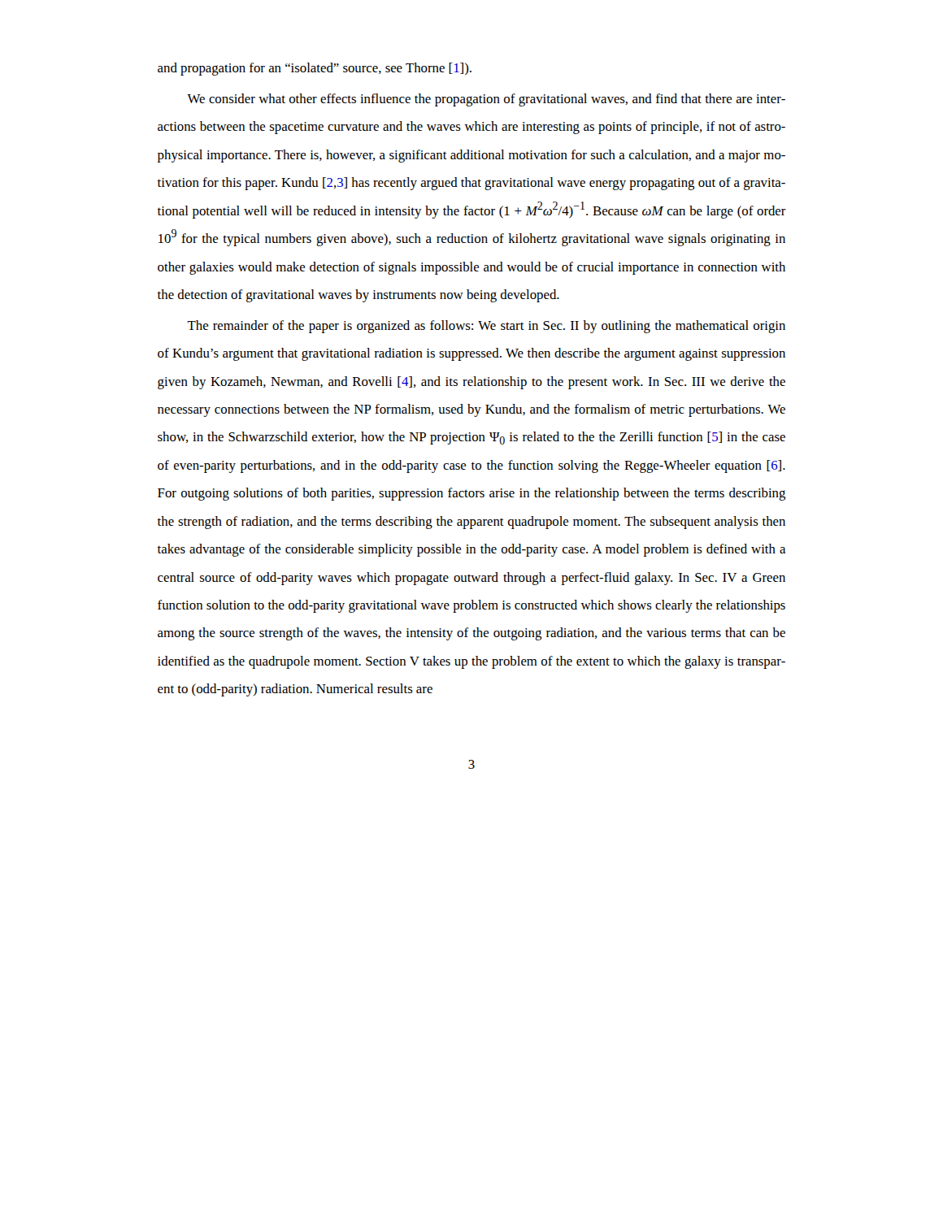and propagation for an “isolated” source, see Thorne [1]).
We consider what other effects influence the propagation of gravitational waves, and find that there are interactions between the spacetime curvature and the waves which are interesting as points of principle, if not of astrophysical importance. There is, however, a significant additional motivation for such a calculation, and a major motivation for this paper. Kundu [2,3] has recently argued that gravitational wave energy propagating out of a gravitational potential well will be reduced in intensity by the factor (1 + M2ω2/4)−1. Because ωM can be large (of order 109 for the typical numbers given above), such a reduction of kilohertz gravitational wave signals originating in other galaxies would make detection of signals impossible and would be of crucial importance in connection with the detection of gravitational waves by instruments now being developed.
The remainder of the paper is organized as follows: We start in Sec. II by outlining the mathematical origin of Kundu’s argument that gravitational radiation is suppressed. We then describe the argument against suppression given by Kozameh, Newman, and Rovelli [4], and its relationship to the present work. In Sec. III we derive the necessary connections between the NP formalism, used by Kundu, and the formalism of metric perturbations. We show, in the Schwarzschild exterior, how the NP projection Ψ0 is related to the the Zerilli function [5] in the case of even-parity perturbations, and in the odd-parity case to the function solving the Regge-Wheeler equation [6]. For outgoing solutions of both parities, suppression factors arise in the relationship between the terms describing the strength of radiation, and the terms describing the apparent quadrupole moment. The subsequent analysis then takes advantage of the considerable simplicity possible in the odd-parity case. A model problem is defined with a central source of odd-parity waves which propagate outward through a perfect-fluid galaxy. In Sec. IV a Green function solution to the odd-parity gravitational wave problem is constructed which shows clearly the relationships among the source strength of the waves, the intensity of the outgoing radiation, and the various terms that can be identified as the quadrupole moment. Section V takes up the problem of the extent to which the galaxy is transparent to (odd-parity) radiation. Numerical results are
3